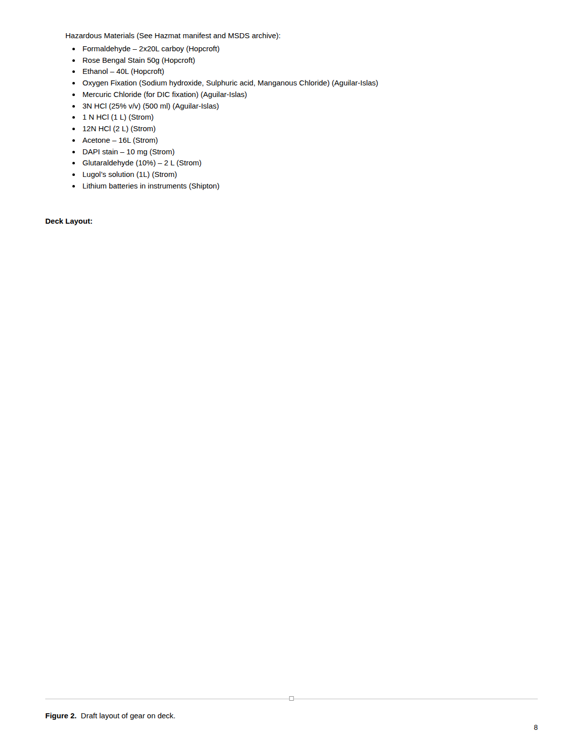Hazardous Materials (See Hazmat manifest and MSDS archive):
Formaldehyde – 2x20L carboy (Hopcroft)
Rose Bengal Stain 50g (Hopcroft)
Ethanol – 40L (Hopcroft)
Oxygen Fixation (Sodium hydroxide, Sulphuric acid, Manganous Chloride) (Aguilar-Islas)
Mercuric Chloride (for DIC fixation) (Aguilar-Islas)
3N HCl (25% v/v) (500 ml) (Aguilar-Islas)
1 N HCl (1 L) (Strom)
12N HCl (2 L) (Strom)
Acetone – 16L (Strom)
DAPI stain – 10 mg (Strom)
Glutaraldehyde (10%) – 2 L (Strom)
Lugol’s solution (1L) (Strom)
Lithium batteries in instruments (Shipton)
Deck Layout:
Figure 2. Draft layout of gear on deck.
8